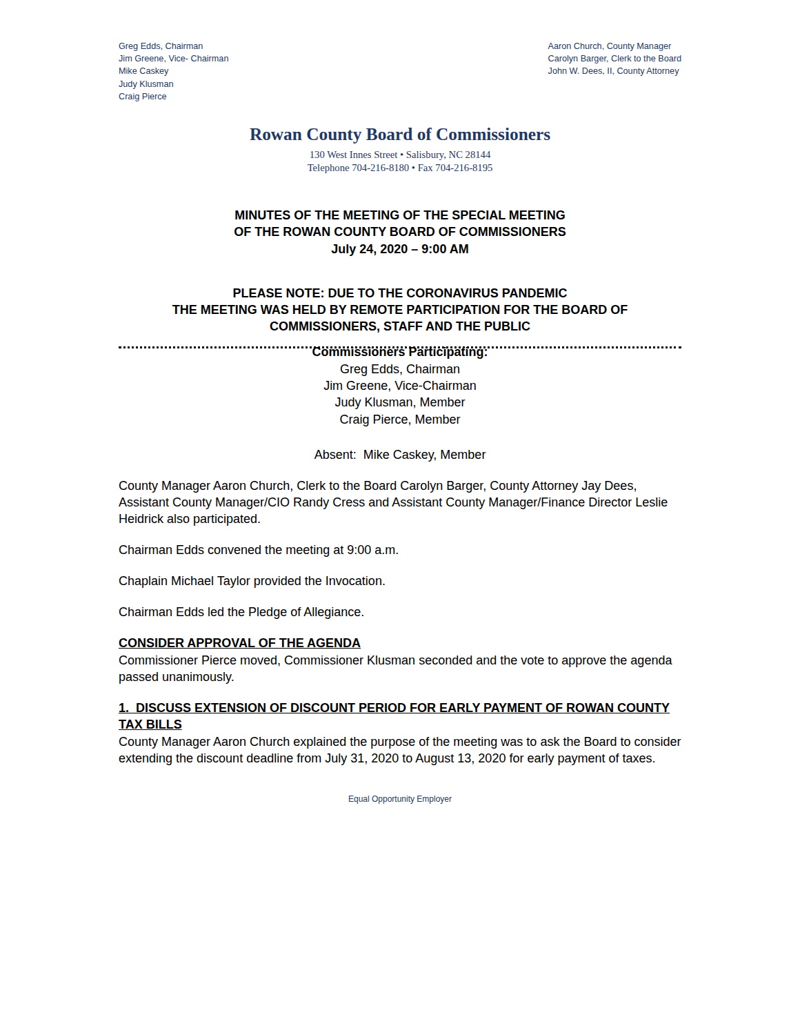Greg Edds, Chairman
Jim Greene, Vice- Chairman
Mike Caskey
Judy Klusman
Craig Pierce
Aaron Church, County Manager
Carolyn Barger, Clerk to the Board
John W. Dees, II, County Attorney
Rowan County Board of Commissioners
130 West Innes Street • Salisbury, NC 28144
Telephone 704-216-8180 • Fax 704-216-8195
MINUTES OF THE MEETING OF THE SPECIAL MEETING
OF THE ROWAN COUNTY BOARD OF COMMISSIONERS
July 24, 2020 – 9:00 AM
PLEASE NOTE: DUE TO THE CORONAVIRUS PANDEMIC
THE MEETING WAS HELD BY REMOTE PARTICIPATION FOR THE BOARD OF
COMMISSIONERS, STAFF AND THE PUBLIC
Commissioners Participating:
Greg Edds, Chairman
Jim Greene, Vice-Chairman
Judy Klusman, Member
Craig Pierce, Member
Absent: Mike Caskey, Member
County Manager Aaron Church, Clerk to the Board Carolyn Barger, County Attorney Jay Dees, Assistant County Manager/CIO Randy Cress and Assistant County Manager/Finance Director Leslie Heidrick also participated.
Chairman Edds convened the meeting at 9:00 a.m.
Chaplain Michael Taylor provided the Invocation.
Chairman Edds led the Pledge of Allegiance.
CONSIDER APPROVAL OF THE AGENDA
Commissioner Pierce moved, Commissioner Klusman seconded and the vote to approve the agenda passed unanimously.
1. DISCUSS EXTENSION OF DISCOUNT PERIOD FOR EARLY PAYMENT OF ROWAN COUNTY TAX BILLS
County Manager Aaron Church explained the purpose of the meeting was to ask the Board to consider extending the discount deadline from July 31, 2020 to August 13, 2020 for early payment of taxes.
Equal Opportunity Employer